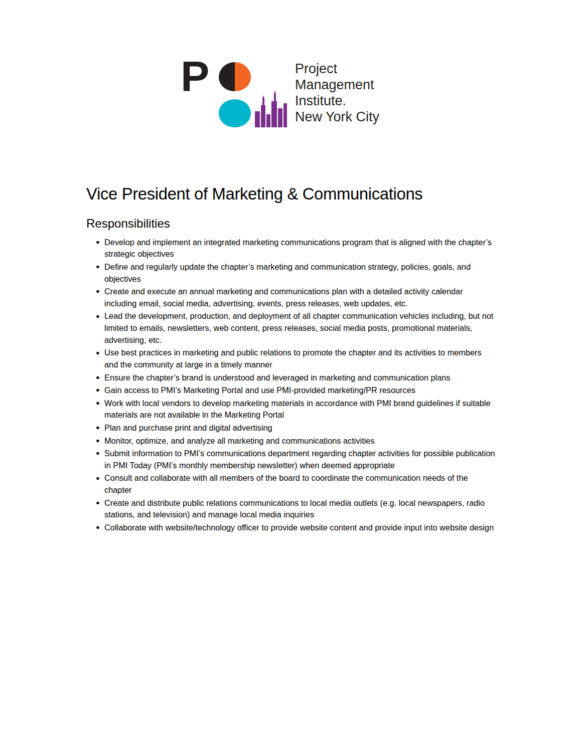P Project Management Institute. New York City
Vice President of Marketing & Communications
Responsibilities
Develop and implement an integrated marketing communications program that is aligned with the chapter’s strategic objectives
Define and regularly update the chapter’s marketing and communication strategy, policies, goals, and objectives
Create and execute an annual marketing and communications plan with a detailed activity calendar including email, social media, advertising, events, press releases, web updates, etc.
Lead the development, production, and deployment of all chapter communication vehicles including, but not limited to emails, newsletters, web content, press releases, social media posts, promotional materials, advertising, etc.
Use best practices in marketing and public relations to promote the chapter and its activities to members and the community at large in a timely manner
Ensure the chapter’s brand is understood and leveraged in marketing and communication plans
Gain access to PMI’s Marketing Portal and use PMI-provided marketing/PR resources
Work with local vendors to develop marketing materials in accordance with PMI brand guidelines if suitable materials are not available in the Marketing Portal
Plan and purchase print and digital advertising
Monitor, optimize, and analyze all marketing and communications activities
Submit information to PMI’s communications department regarding chapter activities for possible publication in PMI Today (PMI’s monthly membership newsletter) when deemed appropriate
Consult and collaborate with all members of the board to coordinate the communication needs of the chapter
Create and distribute public relations communications to local media outlets (e.g. local newspapers, radio stations, and television) and manage local media inquiries
Collaborate with website/technology officer to provide website content and provide input into website design